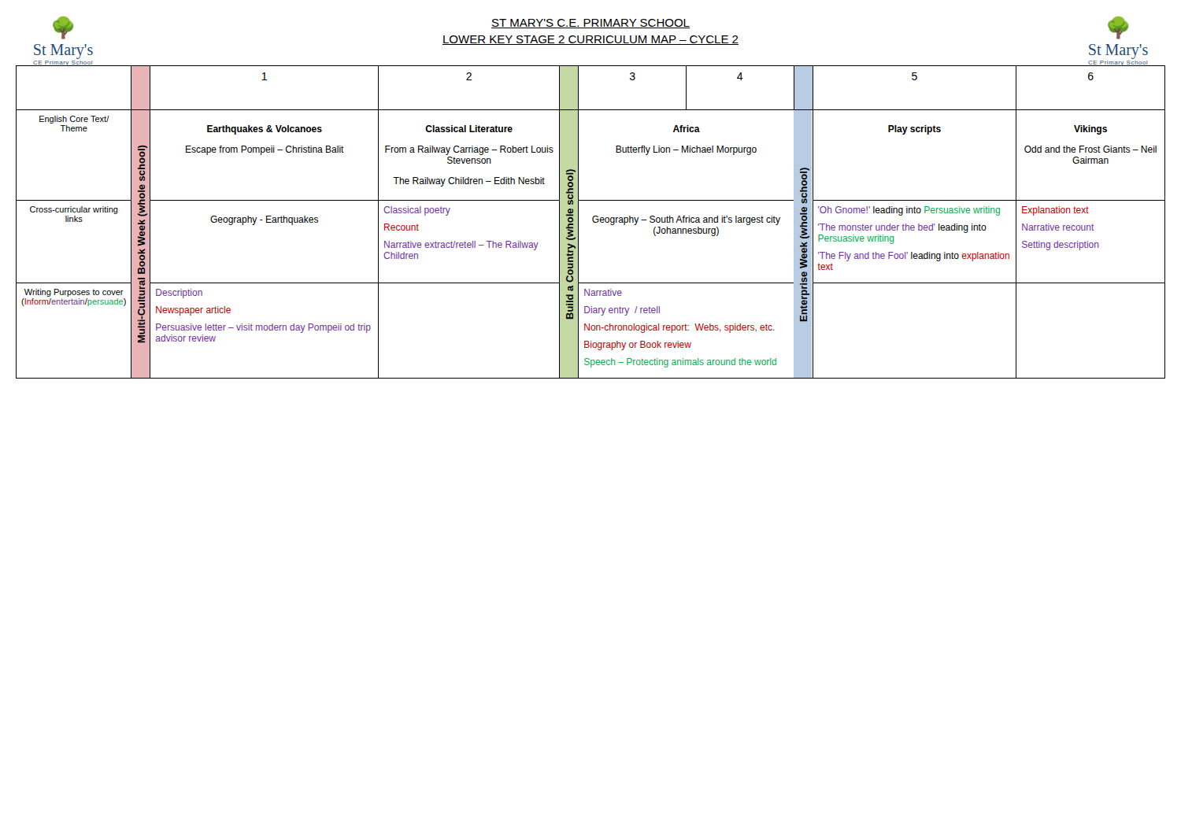🌳 St Mary's CE Primary School
🌳 St Mary's CE Primary School
ST MARY'S C.E. PRIMARY SCHOOL
LOWER KEY STAGE 2 CURRICULUM MAP – CYCLE 2
| | | 1 | 2 | | 3 | 4 | | 5 | 6 |
| --- | --- | --- | --- | --- | --- | --- | --- | --- | --- |
| English Core Text/ Theme | Multi-Cultural Book Week (whole school) | Earthquakes & Volcanoes Escape from Pompeii – Christina Balit | Classical Literature From a Railway Carriage – Robert Louis Stevenson The Railway Children – Edith Nesbit | Build a Country (whole school) | Africa Butterfly Lion – Michael Morpurgo | Enterprise Week (whole school) | Play scripts | Vikings Odd and the Frost Giants – Neil Gairman |
| Cross-curricular writing links | Geography - Earthquakes | Classical poetry Recount Narrative extract/retell – The Railway Children | Geography – South Africa and it's largest city (Johannesburg) | 'Oh Gnome!' leading into Persuasive writing 'The monster under the bed' leading into Persuasive writing 'The Fly and the Fool' leading into explanation text | Explanation text Narrative recount Setting description |
| Writing Purposes to cover ( Inform / entertain / persuade ) | Description Newspaper article Persuasive letter – visit modern day Pompeii od trip advisor review | | Narrative Diary entry / retell Non-chronological report: Webs, spiders, etc. Biography or Book review Speech – Protecting animals around the world | | |